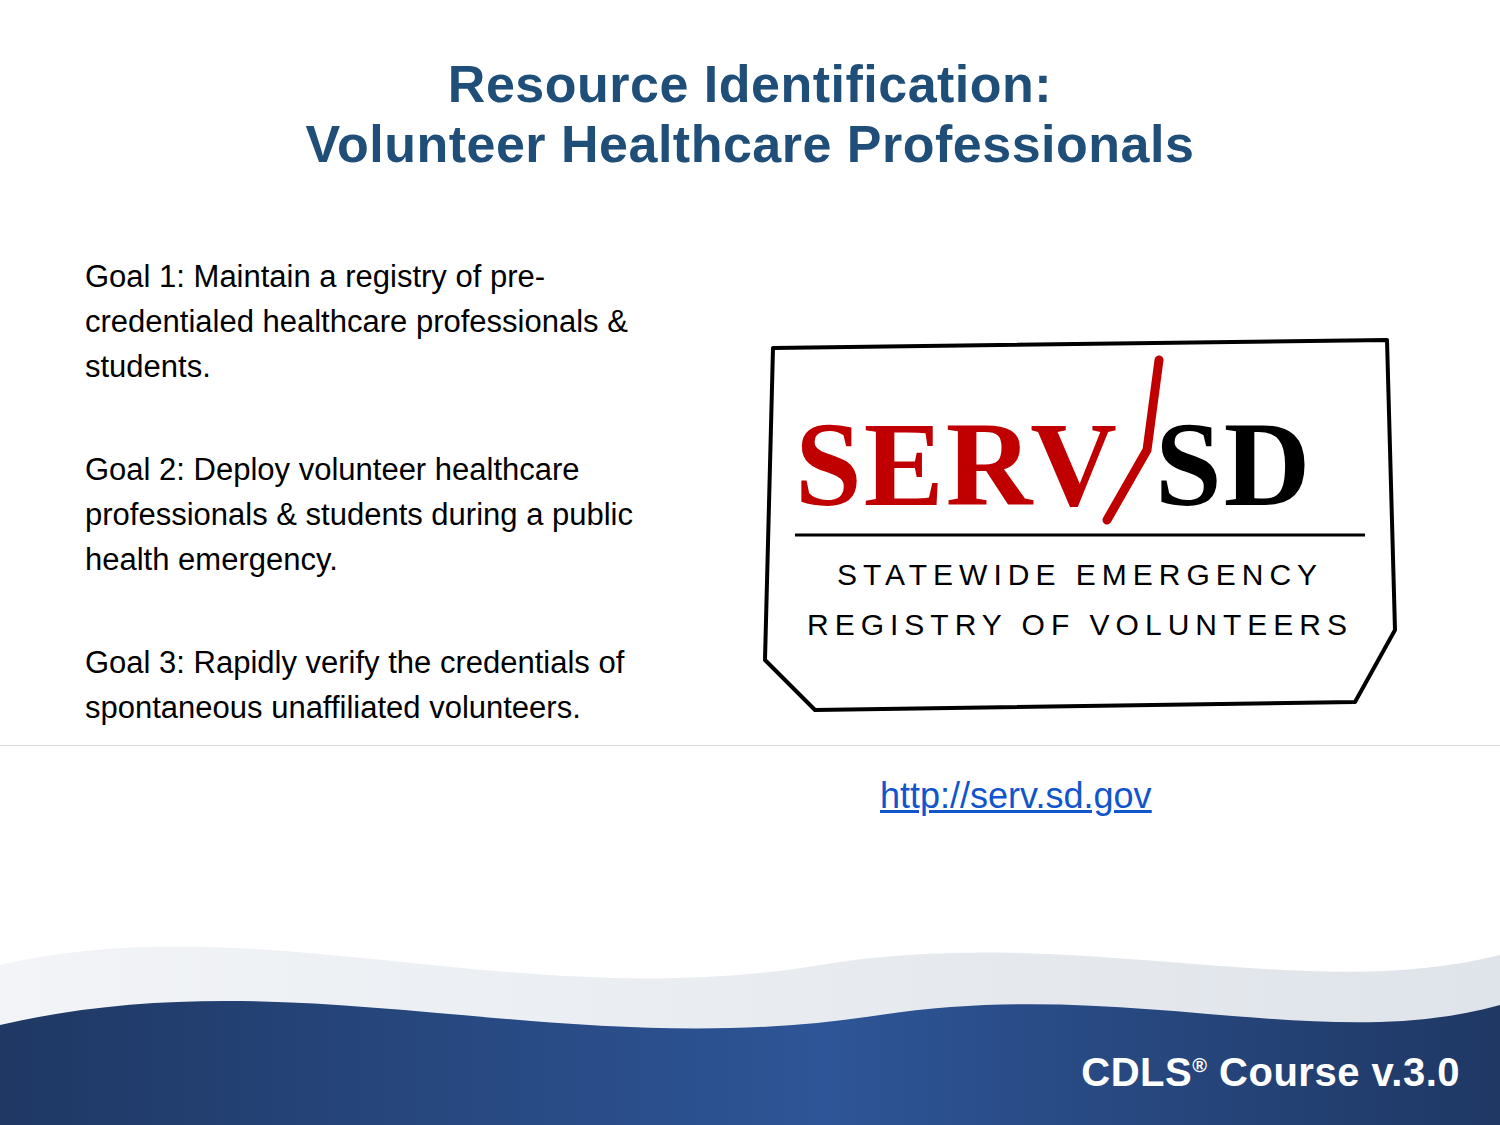Resource Identification:
Volunteer Healthcare Professionals
Goal 1: Maintain a registry of pre-credentialed healthcare professionals & students.
Goal 2: Deploy volunteer healthcare professionals & students during a public health emergency.
Goal 3: Rapidly verify the credentials of spontaneous unaffiliated volunteers.
SERV SD STATEWIDE EMERGENCY REGISTRY OF VOLUNTEERS
http://serv.sd.gov
©2010 American Medical Association. All rights reserved.
CDLS® Course v.3.0